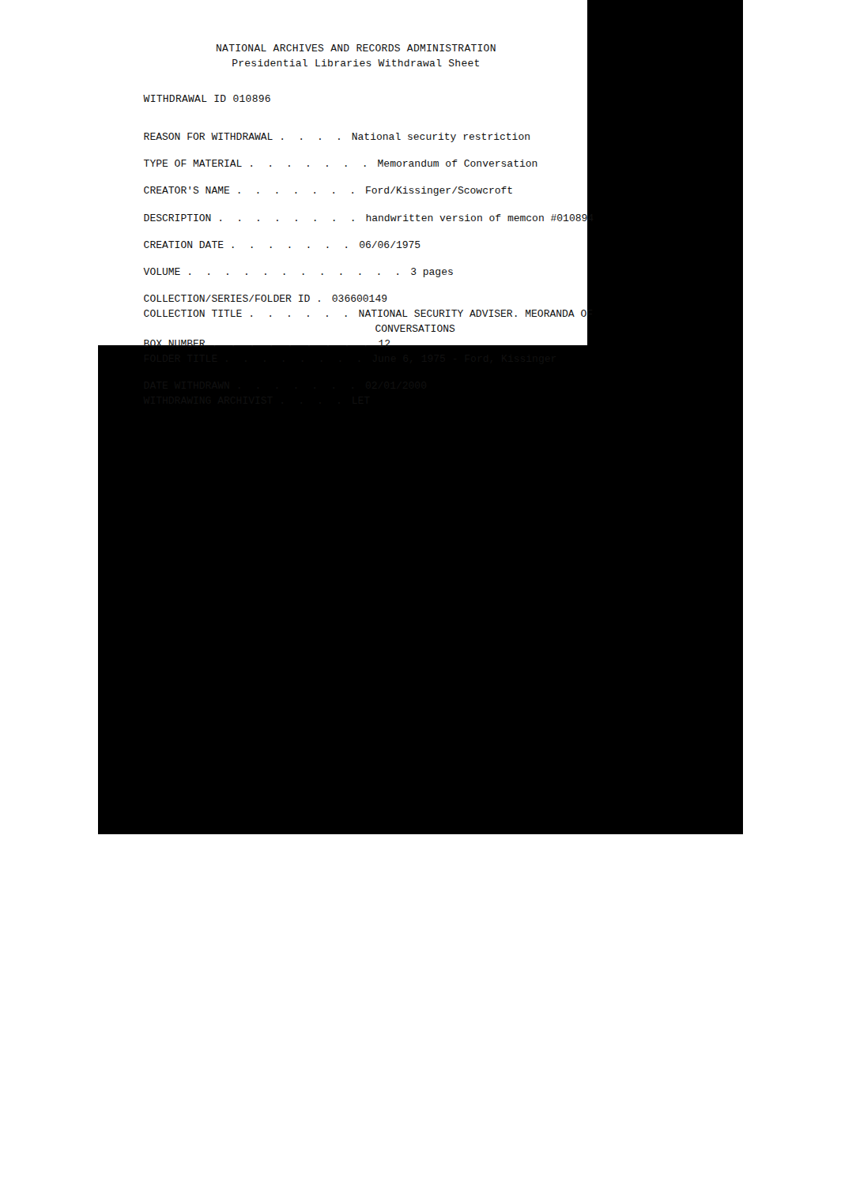NATIONAL ARCHIVES AND RECORDS ADMINISTRATION
Presidential Libraries Withdrawal Sheet
WITHDRAWAL ID 010896 .
REASON FOR WITHDRAWAL
. . . . National security restriction
TYPE OF MATERIAL
. . . . . . . Memorandum of Conversation
CREATOR'S NAME
. . . . . . . Ford/Kissinger/Scowcroft
DESCRIPTION
. . . . . . . . handwritten version of memcon #010894
CREATION DATE
. . . . . . . 06/06/1975
VOLUME
. . . . . . . . . . . . 3 pages
COLLECTION/SERIES/FOLDER ID
. 036600149
COLLECTION TITLE
. . . . . . NATIONAL SECURITY ADVISER. MEORANDA OF
CONVERSATIONS
BOX NUMBER
. . . . . . . . . 12
FOLDER TITLE
. . . . . . . . June 6, 1975 - Ford, Kissinger
DATE WITHDRAWN
. . . . . . . 02/01/2000
WITHDRAWING ARCHIVIST
. . . . LET